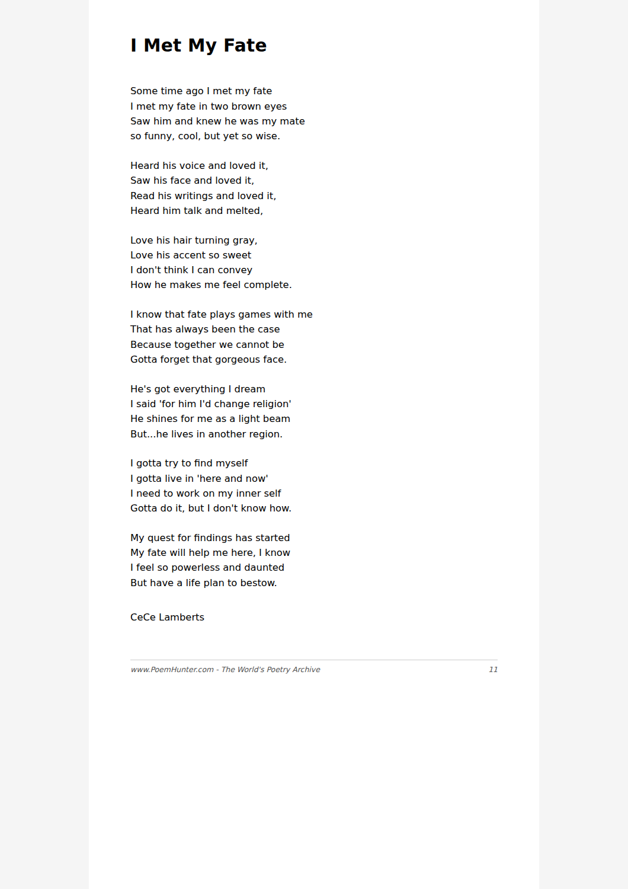I Met My Fate
Some time ago I met my fate
I met my fate in two brown eyes
Saw him and knew he was my mate
so funny, cool, but yet so wise.
Heard his voice and loved it,
Saw his face and loved it,
Read his writings and loved it,
Heard him talk and melted,
Love his hair turning gray,
Love his accent so sweet
I don't think I can convey
How he makes me feel complete.
I know that fate plays games with me
That has always been the case
Because together we cannot be
Gotta forget that gorgeous face.
He's got everything I dream
I said 'for him I'd change religion'
He shines for me as a light beam
But...he lives in another region.
I gotta try to find myself
I gotta live in 'here and now'
I need to work on my inner self
Gotta do it, but I don't know how.
My quest for findings has started
My fate will help me here, I know
I feel so powerless and daunted
But have a life plan to bestow.
CeCe Lamberts
www.PoemHunter.com - The World's Poetry Archive 11